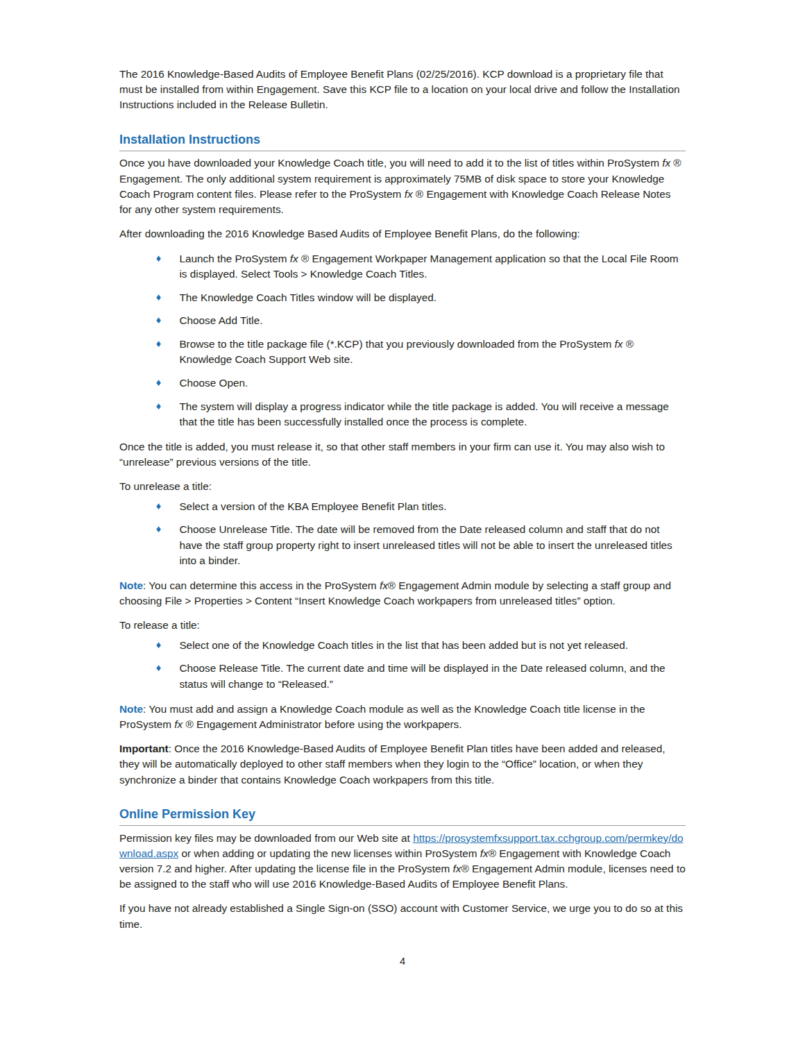The 2016 Knowledge-Based Audits of Employee Benefit Plans (02/25/2016). KCP download is a proprietary file that must be installed from within Engagement. Save this KCP file to a location on your local drive and follow the Installation Instructions included in the Release Bulletin.
Installation Instructions
Once you have downloaded your Knowledge Coach title, you will need to add it to the list of titles within ProSystem fx ® Engagement. The only additional system requirement is approximately 75MB of disk space to store your Knowledge Coach Program content files. Please refer to the ProSystem fx ® Engagement with Knowledge Coach Release Notes for any other system requirements.
After downloading the 2016 Knowledge Based Audits of Employee Benefit Plans, do the following:
Launch the ProSystem fx ® Engagement Workpaper Management application so that the Local File Room is displayed. Select Tools > Knowledge Coach Titles.
The Knowledge Coach Titles window will be displayed.
Choose Add Title.
Browse to the title package file (*.KCP) that you previously downloaded from the ProSystem fx ® Knowledge Coach Support Web site.
Choose Open.
The system will display a progress indicator while the title package is added. You will receive a message that the title has been successfully installed once the process is complete.
Once the title is added, you must release it, so that other staff members in your firm can use it. You may also wish to “unrelease” previous versions of the title.
To unrelease a title:
Select a version of the KBA Employee Benefit Plan titles.
Choose Unrelease Title. The date will be removed from the Date released column and staff that do not have the staff group property right to insert unreleased titles will not be able to insert the unreleased titles into a binder.
Note: You can determine this access in the ProSystem fx® Engagement Admin module by selecting a staff group and choosing File > Properties > Content “Insert Knowledge Coach workpapers from unreleased titles” option.
To release a title:
Select one of the Knowledge Coach titles in the list that has been added but is not yet released.
Choose Release Title. The current date and time will be displayed in the Date released column, and the status will change to “Released.”
Note: You must add and assign a Knowledge Coach module as well as the Knowledge Coach title license in the ProSystem fx ® Engagement Administrator before using the workpapers.
Important: Once the 2016 Knowledge-Based Audits of Employee Benefit Plan titles have been added and released, they will be automatically deployed to other staff members when they login to the “Office” location, or when they synchronize a binder that contains Knowledge Coach workpapers from this title.
Online Permission Key
Permission key files may be downloaded from our Web site at https://prosystemfxsupport.tax.cchgroup.com/permkey/download.aspx or when adding or updating the new licenses within ProSystem fx® Engagement with Knowledge Coach version 7.2 and higher. After updating the license file in the ProSystem fx® Engagement Admin module, licenses need to be assigned to the staff who will use 2016 Knowledge-Based Audits of Employee Benefit Plans.
If you have not already established a Single Sign-on (SSO) account with Customer Service, we urge you to do so at this time.
4